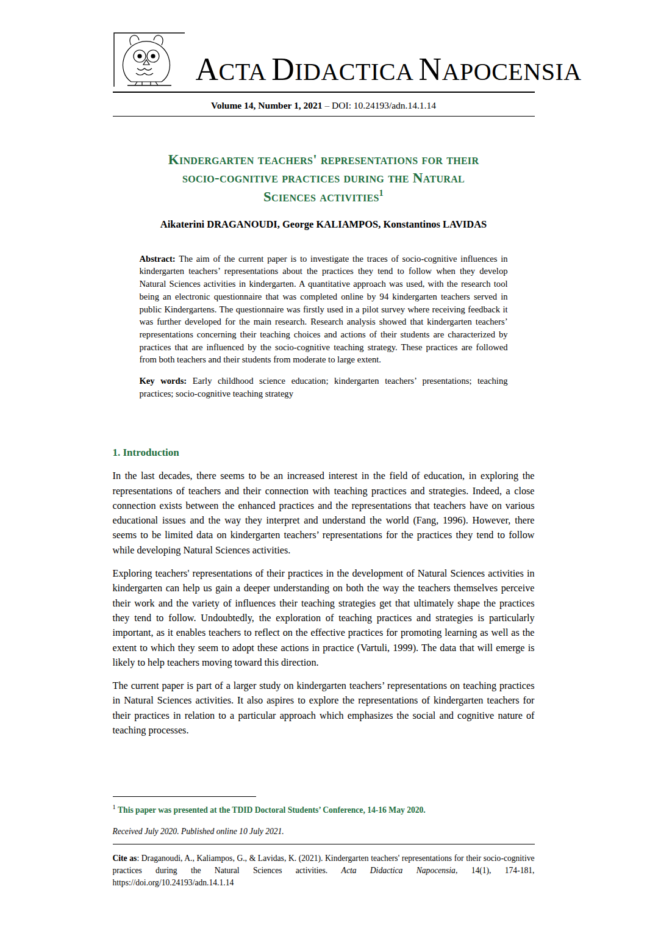ACTA DIDACTICA NAPOCENSIA
Volume 14, Number 1, 2021 – DOI: 10.24193/adn.14.1.14
Kindergarten teachers' representations for their
socio-cognitive practices during the Natural
Sciences activities1
Aikaterini DRAGANOUDI, George KALIAMPOS, Konstantinos LAVIDAS
Abstract: The aim of the current paper is to investigate the traces of socio-cognitive influences in kindergarten teachers’ representations about the practices they tend to follow when they develop Natural Sciences activities in kindergarten. A quantitative approach was used, with the research tool being an electronic questionnaire that was completed online by 94 kindergarten teachers served in public Kindergartens. The questionnaire was firstly used in a pilot survey where receiving feedback it was further developed for the main research. Research analysis showed that kindergarten teachers’ representations concerning their teaching choices and actions of their students are characterized by practices that are influenced by the socio-cognitive teaching strategy. These practices are followed from both teachers and their students from moderate to large extent.
Key words: Early childhood science education; kindergarten teachers’ presentations; teaching practices; socio-cognitive teaching strategy
1. Introduction
In the last decades, there seems to be an increased interest in the field of education, in exploring the representations of teachers and their connection with teaching practices and strategies. Indeed, a close connection exists between the enhanced practices and the representations that teachers have on various educational issues and the way they interpret and understand the world (Fang, 1996). However, there seems to be limited data on kindergarten teachers’ representations for the practices they tend to follow while developing Natural Sciences activities.
Exploring teachers' representations of their practices in the development of Natural Sciences activities in kindergarten can help us gain a deeper understanding on both the way the teachers themselves perceive their work and the variety of influences their teaching strategies get that ultimately shape the practices they tend to follow. Undoubtedly, the exploration of teaching practices and strategies is particularly important, as it enables teachers to reflect on the effective practices for promoting learning as well as the extent to which they seem to adopt these actions in practice (Vartuli, 1999). The data that will emerge is likely to help teachers moving toward this direction.
The current paper is part of a larger study on kindergarten teachers’ representations on teaching practices in Natural Sciences activities. It also aspires to explore the representations of kindergarten teachers for their practices in relation to a particular approach which emphasizes the social and cognitive nature of teaching processes.
1 This paper was presented at the TDID Doctoral Students’ Conference, 14-16 May 2020.
Received July 2020. Published online 10 July 2021.
Cite as: Draganoudi, A., Kaliampos, G., & Lavidas, K. (2021). Kindergarten teachers' representations for their socio-cognitive practices during the Natural Sciences activities. Acta Didactica Napocensia, 14(1), 174-181, https://doi.org/10.24193/adn.14.1.14